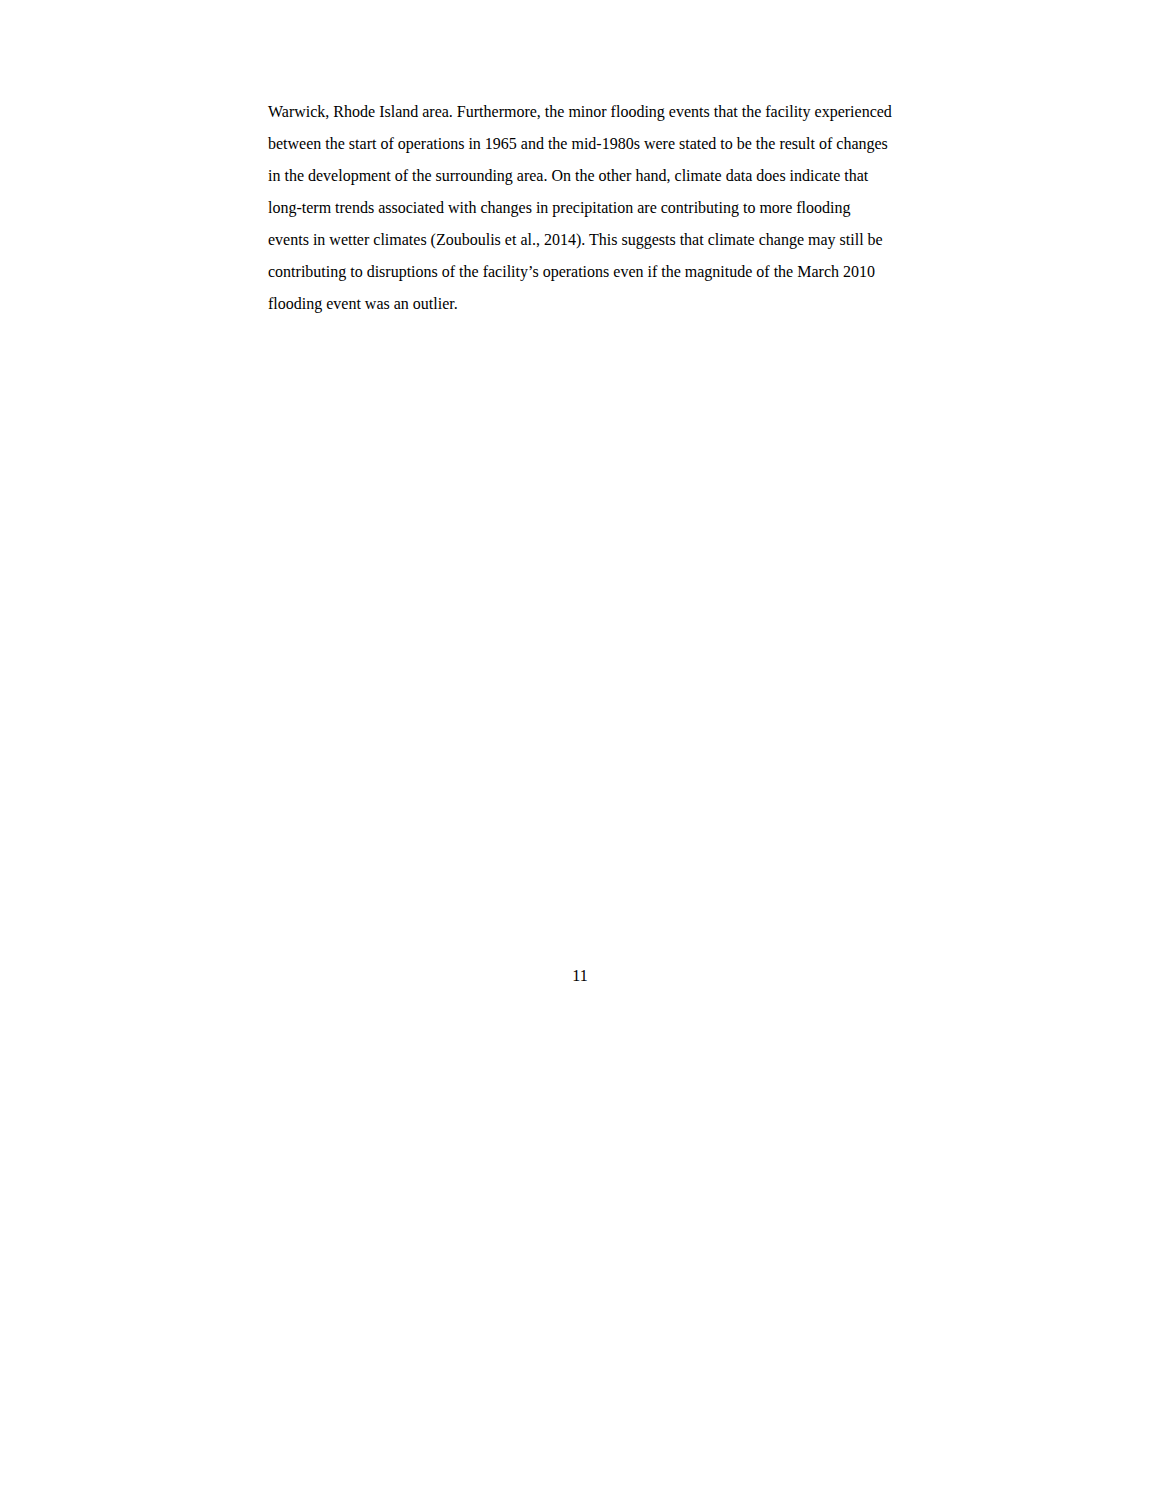Warwick, Rhode Island area. Furthermore, the minor flooding events that the facility experienced between the start of operations in 1965 and the mid-1980s were stated to be the result of changes in the development of the surrounding area. On the other hand, climate data does indicate that long-term trends associated with changes in precipitation are contributing to more flooding events in wetter climates (Zouboulis et al., 2014). This suggests that climate change may still be contributing to disruptions of the facility’s operations even if the magnitude of the March 2010 flooding event was an outlier.
11